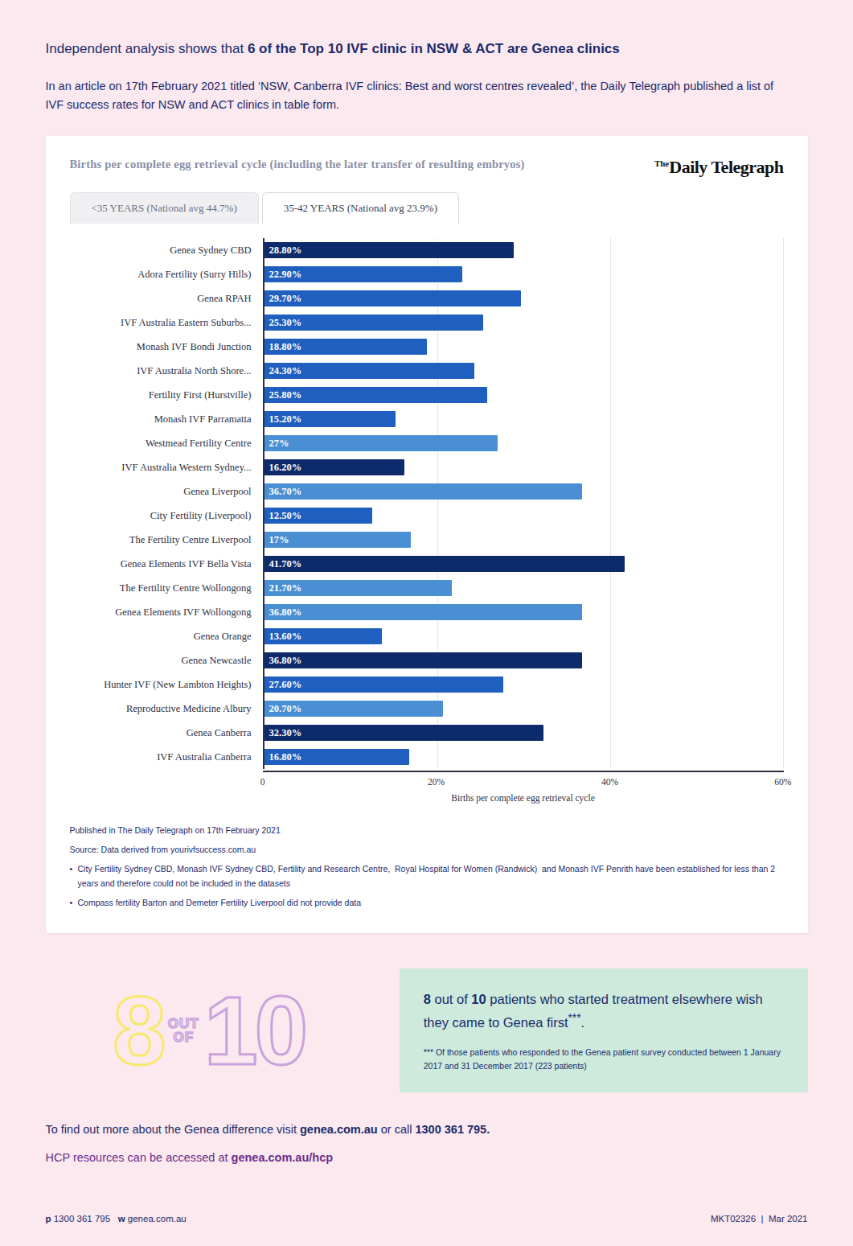Independent analysis shows that 6 of the Top 10 IVF clinic in NSW & ACT are Genea clinics
In an article on 17th February 2021 titled ‘NSW, Canberra IVF clinics: Best and worst centres revealed’, the Daily Telegraph published a list of IVF success rates for NSW and ACT clinics in table form.
Births per complete egg retrieval cycle (including the later transfer of resulting embryos)
The Daily Telegraph
<35 YEARS (National avg 44.7%)
35-42 YEARS (National avg 23.9%)
Genea Sydney CBD
Adora Fertility (Surry Hills)
Genea RPAH
IVF Australia Eastern Suburbs...
Monash IVF Bondi Junction
IVF Australia North Shore...
Fertility First (Hurstville)
Monash IVF Parramatta
Westmead Fertility Centre
IVF Australia Western Sydney...
Genea Liverpool
City Fertility (Liverpool)
The Fertility Centre Liverpool
Genea Elements IVF Bella Vista
The Fertility Centre Wollongong
Genea Elements IVF Wollongong
Genea Orange
Genea Newcastle
Hunter IVF (New Lambton Heights)
Reproductive Medicine Albury
Genea Canberra
IVF Australia Canberra
28.80%
22.90%
29.70%
25.30%
18.80%
24.30%
25.80%
15.20%
27%
16.20%
36.70%
12.50%
17%
41.70%
21.70%
36.80%
13.60%
36.80%
27.60%
20.70%
32.30%
16.80%
0 20% 40% 60%
Births per complete egg retrieval cycle
Published in The Daily Telegraph on 17th February 2021
Source: Data derived from yourivfsuccess.com.au
City Fertility Sydney CBD, Monash IVF Sydney CBD, Fertility and Research Centre, Royal Hospital for Women (Randwick) and Monash IVF Penrith have been established for less than 2 years and therefore could not be included in the datasets
Compass fertility Barton and Demeter Fertility Liverpool did not provide data
8 OUT OF 10
8 out of 10 patients who started treatment elsewhere wish they came to Genea first***.
*** Of those patients who responded to the Genea patient survey conducted between 1 January 2017 and 31 December 2017 (223 patients)
To find out more about the Genea difference visit genea.com.au or call 1300 361 795.
HCP resources can be accessed at genea.com.au/hcp
p 1300 361 795 w genea.com.au
MKT02326 | Mar 2021